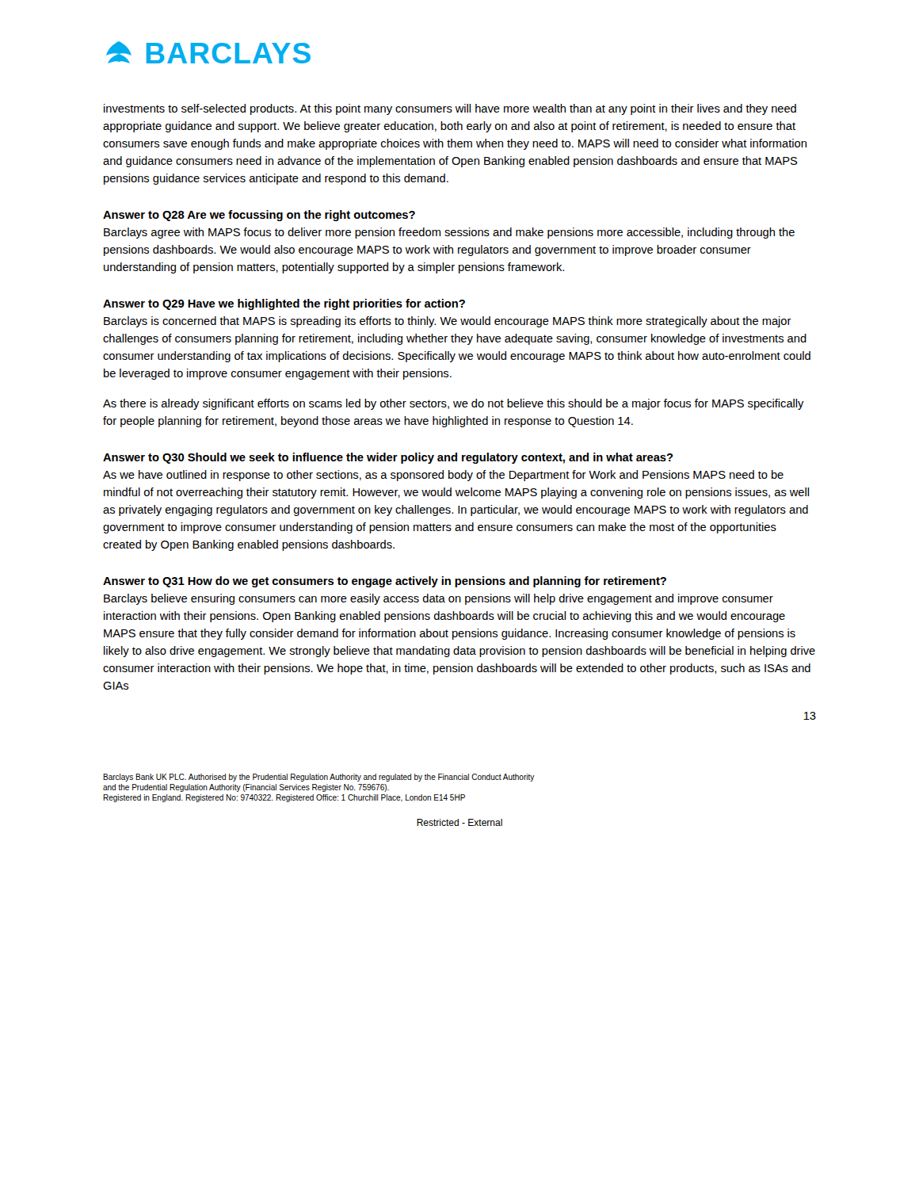BARCLAYS
investments to self-selected products. At this point many consumers will have more wealth than at any point in their lives and they need appropriate guidance and support. We believe greater education, both early on and also at point of retirement, is needed to ensure that consumers save enough funds and make appropriate choices with them when they need to. MAPS will need to consider what information and guidance consumers need in advance of the implementation of Open Banking enabled pension dashboards and ensure that MAPS pensions guidance services anticipate and respond to this demand.
Answer to Q28 Are we focussing on the right outcomes?
Barclays agree with MAPS focus to deliver more pension freedom sessions and make pensions more accessible, including through the pensions dashboards. We would also encourage MAPS to work with regulators and government to improve broader consumer understanding of pension matters, potentially supported by a simpler pensions framework.
Answer to Q29 Have we highlighted the right priorities for action?
Barclays is concerned that MAPS is spreading its efforts to thinly. We would encourage MAPS think more strategically about the major challenges of consumers planning for retirement, including whether they have adequate saving, consumer knowledge of investments and consumer understanding of tax implications of decisions. Specifically we would encourage MAPS to think about how auto-enrolment could be leveraged to improve consumer engagement with their pensions.
As there is already significant efforts on scams led by other sectors, we do not believe this should be a major focus for MAPS specifically for people planning for retirement, beyond those areas we have highlighted in response to Question 14.
Answer to Q30 Should we seek to influence the wider policy and regulatory context, and in what areas?
As we have outlined in response to other sections, as a sponsored body of the Department for Work and Pensions MAPS need to be mindful of not overreaching their statutory remit. However, we would welcome MAPS playing a convening role on pensions issues, as well as privately engaging regulators and government on key challenges. In particular, we would encourage MAPS to work with regulators and government to improve consumer understanding of pension matters and ensure consumers can make the most of the opportunities created by Open Banking enabled pensions dashboards.
Answer to Q31 How do we get consumers to engage actively in pensions and planning for retirement?
Barclays believe ensuring consumers can more easily access data on pensions will help drive engagement and improve consumer interaction with their pensions. Open Banking enabled pensions dashboards will be crucial to achieving this and we would encourage MAPS ensure that they fully consider demand for information about pensions guidance. Increasing consumer knowledge of pensions is likely to also drive engagement. We strongly believe that mandating data provision to pension dashboards will be beneficial in helping drive consumer interaction with their pensions. We hope that, in time, pension dashboards will be extended to other products, such as ISAs and GIAs
13
Barclays Bank UK PLC. Authorised by the Prudential Regulation Authority and regulated by the Financial Conduct Authority
and the Prudential Regulation Authority (Financial Services Register No. 759676).
Registered in England. Registered No: 9740322. Registered Office: 1 Churchill Place, London E14 5HP
Restricted - External